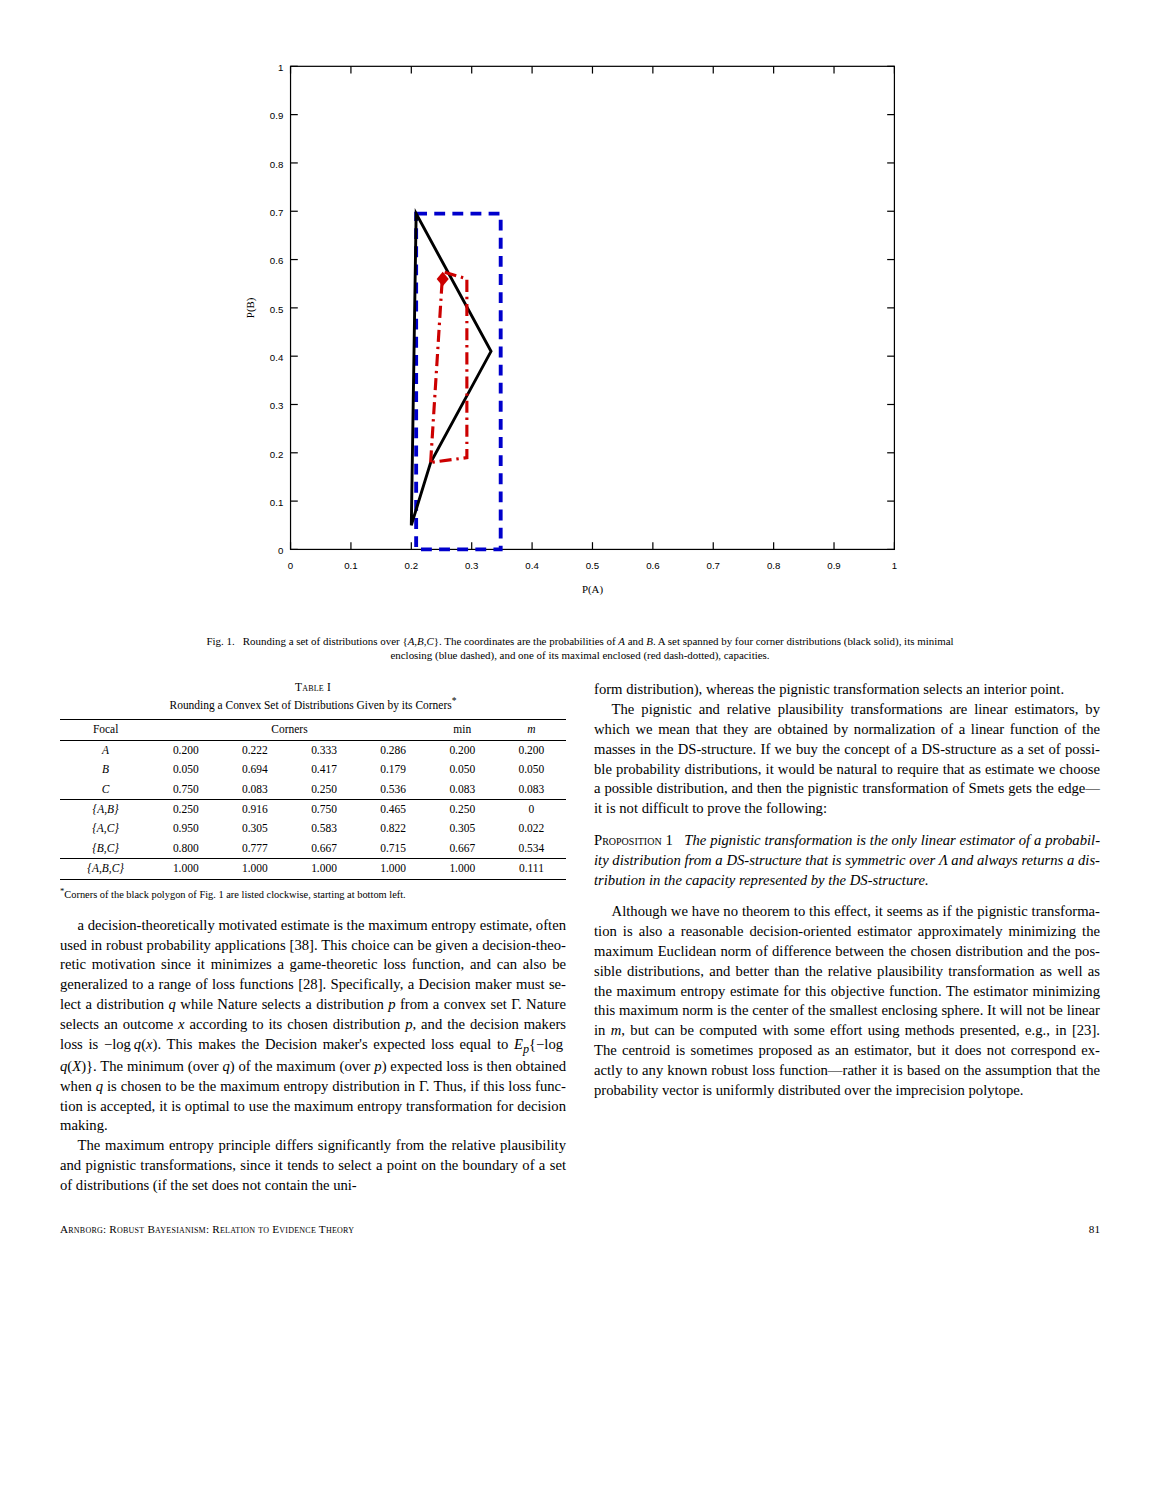0 0.1 0.2 0.3 0.4 0.5 0.6 0.7 0.8 0.9 1 0 0.1 0.2 0.3 0.4 0.5 0.6 0.7 0.8 0.9 1 P(A) P(B)
Fig. 1. Rounding a set of distributions over {A,B,C}. The coordinates are the probabilities of A and B. A set spanned by four corner distributions (black solid), its minimal enclosing (blue dashed), and one of its maximal enclosed (red dash-dotted), capacities.
Table I
Rounding a Convex Set of Distributions Given by its Corners*
| Focal | Corners | min | m |
| --- | --- | --- | --- |
| A | 0.200 | 0.222 | 0.333 | 0.286 | 0.200 | 0.200 |
| B | 0.050 | 0.694 | 0.417 | 0.179 | 0.050 | 0.050 |
| C | 0.750 | 0.083 | 0.250 | 0.536 | 0.083 | 0.083 |
| { A , B } | 0.250 | 0.916 | 0.750 | 0.465 | 0.250 | 0 |
| { A , C } | 0.950 | 0.305 | 0.583 | 0.822 | 0.305 | 0.022 |
| { B , C } | 0.800 | 0.777 | 0.667 | 0.715 | 0.667 | 0.534 |
| { A , B , C } | 1.000 | 1.000 | 1.000 | 1.000 | 1.000 | 0.111 |
*Corners of the black polygon of Fig. 1 are listed clockwise, starting at bottom left.
a decision-theoretically motivated estimate is the maximum entropy estimate, often used in robust probability applications [38]. This choice can be given a decision-theoretic motivation since it minimizes a game-theoretic loss function, and can also be generalized to a range of loss functions [28]. Specifically, a Decision maker must select a distribution q while Nature selects a distribution p from a convex set Γ. Nature selects an outcome x according to its chosen distribution p, and the decision makers loss is −log q(x). This makes the Decision maker's expected loss equal to Ep{−log q(X)}. The minimum (over q) of the maximum (over p) expected loss is then obtained when q is chosen to be the maximum entropy distribution in Γ. Thus, if this loss function is accepted, it is optimal to use the maximum entropy transformation for decision making.
The maximum entropy principle differs significantly from the relative plausibility and pignistic transformations, since it tends to select a point on the boundary of a set of distributions (if the set does not contain the uni-
form distribution), whereas the pignistic transformation selects an interior point.
The pignistic and relative plausibility transformations are linear estimators, by which we mean that they are obtained by normalization of a linear function of the masses in the DS-structure. If we buy the concept of a DS-structure as a set of possible probability distributions, it would be natural to require that as estimate we choose a possible distribution, and then the pignistic transformation of Smets gets the edge—it is not difficult to prove the following:
Proposition 1 The pignistic transformation is the only linear estimator of a probability distribution from a DS-structure that is symmetric over Λ and always returns a distribution in the capacity represented by the DS-structure.
Although we have no theorem to this effect, it seems as if the pignistic transformation is also a reasonable decision-oriented estimator approximately minimizing the maximum Euclidean norm of difference between the chosen distribution and the possible distributions, and better than the relative plausibility transformation as well as the maximum entropy estimate for this objective function. The estimator minimizing this maximum norm is the center of the smallest enclosing sphere. It will not be linear in m, but can be computed with some effort using methods presented, e.g., in [23]. The centroid is sometimes proposed as an estimator, but it does not correspond exactly to any known robust loss function—rather it is based on the assumption that the probability vector is uniformly distributed over the imprecision polytope.
Arnborg: Robust Bayesianism: Relation to Evidence Theory
81